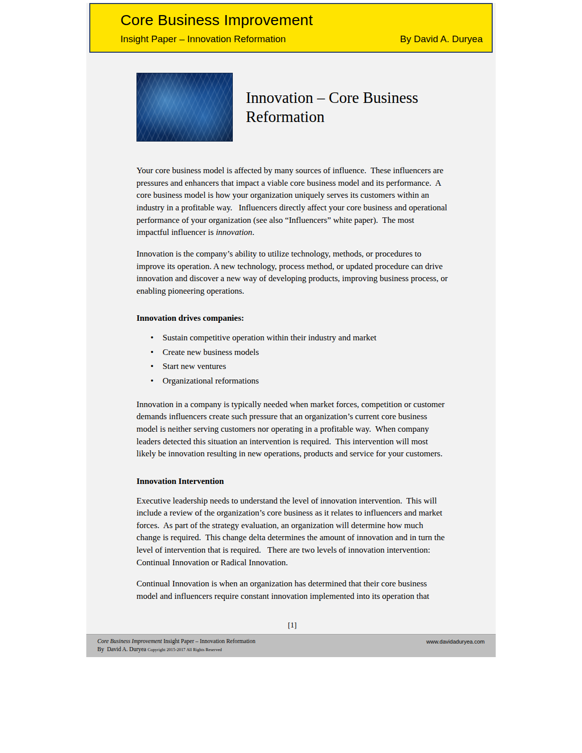Core Business Improvement
Insight Paper – Innovation Reformation By David A. Duryea
Innovation – Core Business Reformation
Your core business model is affected by many sources of influence. These influencers are pressures and enhancers that impact a viable core business model and its performance. A core business model is how your organization uniquely serves its customers within an industry in a profitable way. Influencers directly affect your core business and operational performance of your organization (see also “Influencers” white paper). The most impactful influencer is innovation.
Innovation is the company’s ability to utilize technology, methods, or procedures to improve its operation. A new technology, process method, or updated procedure can drive innovation and discover a new way of developing products, improving business process, or enabling pioneering operations.
Innovation drives companies:
Sustain competitive operation within their industry and market
Create new business models
Start new ventures
Organizational reformations
Innovation in a company is typically needed when market forces, competition or customer demands influencers create such pressure that an organization’s current core business model is neither serving customers nor operating in a profitable way. When company leaders detected this situation an intervention is required. This intervention will most likely be innovation resulting in new operations, products and service for your customers.
Innovation Intervention
Executive leadership needs to understand the level of innovation intervention. This will include a review of the organization’s core business as it relates to influencers and market forces. As part of the strategy evaluation, an organization will determine how much change is required. This change delta determines the amount of innovation and in turn the level of intervention that is required. There are two levels of innovation intervention: Continual Innovation or Radical Innovation.
Continual Innovation is when an organization has determined that their core business model and influencers require constant innovation implemented into its operation that
[1]
Core Business Improvement Insight Paper – Innovation Reformation
By David A. Duryea Copyright 2015-2017 All Rights Reserved
www.davidaduryea.com